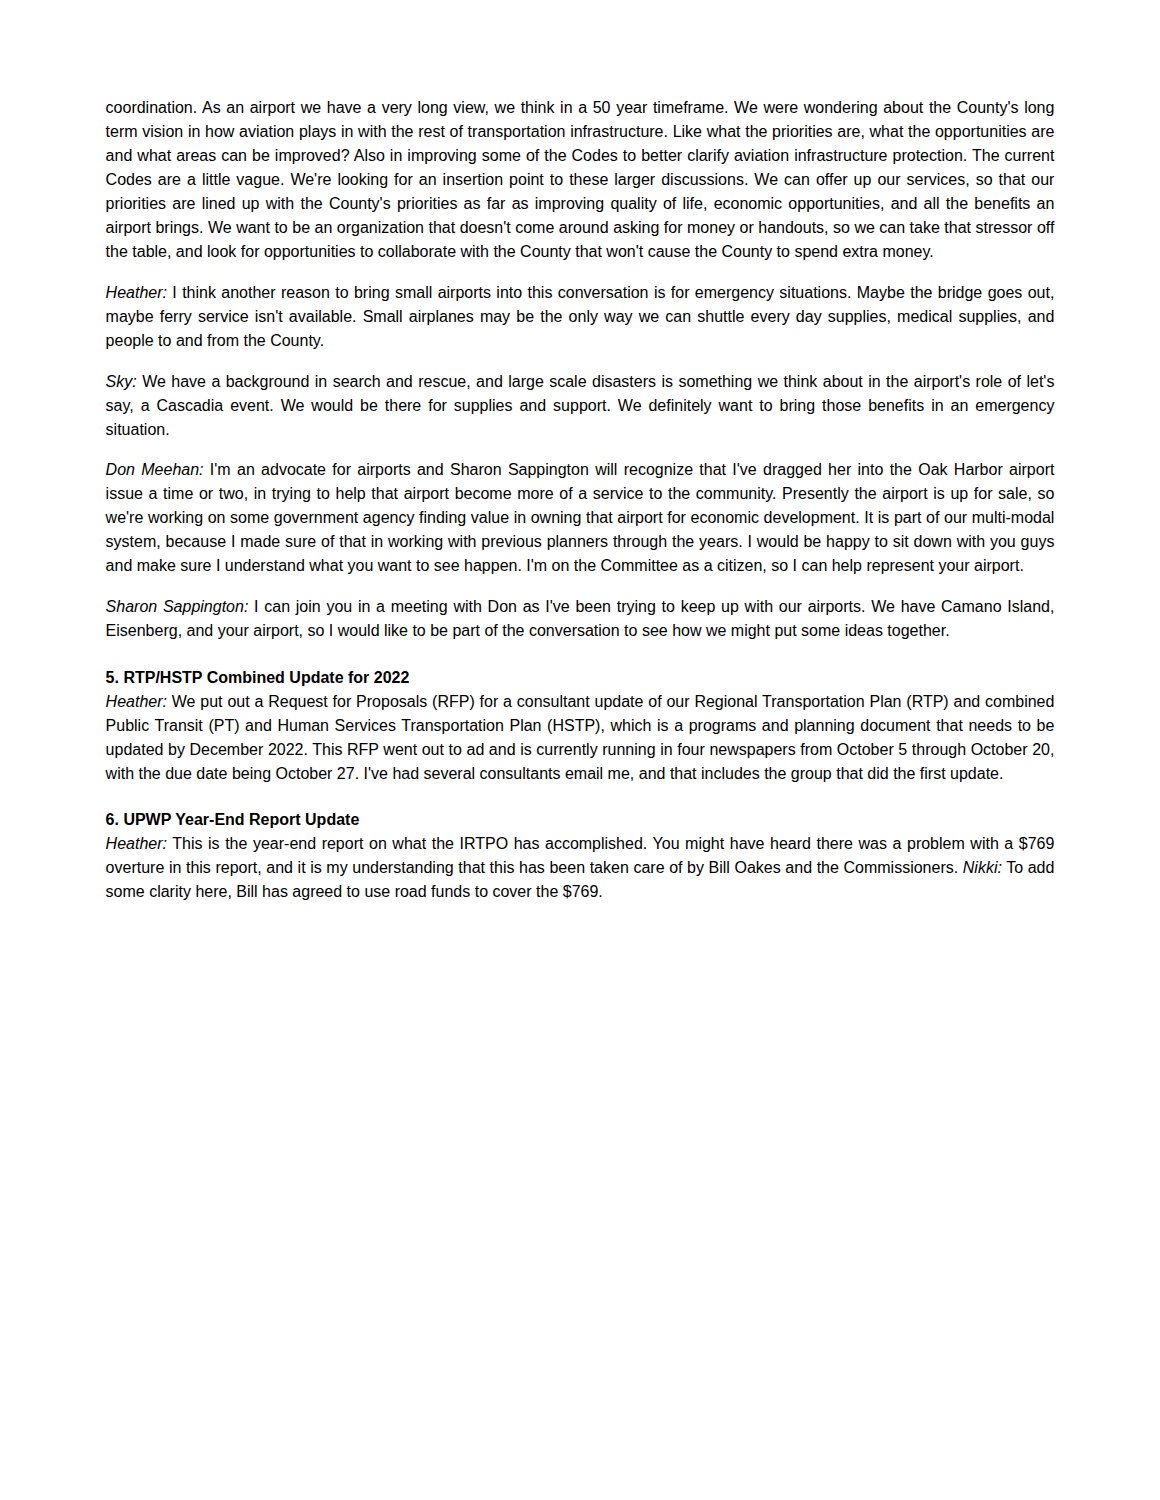coordination. As an airport we have a very long view, we think in a 50 year timeframe. We were wondering about the County's long term vision in how aviation plays in with the rest of transportation infrastructure. Like what the priorities are, what the opportunities are and what areas can be improved? Also in improving some of the Codes to better clarify aviation infrastructure protection. The current Codes are a little vague. We're looking for an insertion point to these larger discussions. We can offer up our services, so that our priorities are lined up with the County's priorities as far as improving quality of life, economic opportunities, and all the benefits an airport brings. We want to be an organization that doesn't come around asking for money or handouts, so we can take that stressor off the table, and look for opportunities to collaborate with the County that won't cause the County to spend extra money.
Heather: I think another reason to bring small airports into this conversation is for emergency situations. Maybe the bridge goes out, maybe ferry service isn't available. Small airplanes may be the only way we can shuttle every day supplies, medical supplies, and people to and from the County.
Sky: We have a background in search and rescue, and large scale disasters is something we think about in the airport's role of let's say, a Cascadia event. We would be there for supplies and support. We definitely want to bring those benefits in an emergency situation.
Don Meehan: I'm an advocate for airports and Sharon Sappington will recognize that I've dragged her into the Oak Harbor airport issue a time or two, in trying to help that airport become more of a service to the community. Presently the airport is up for sale, so we're working on some government agency finding value in owning that airport for economic development. It is part of our multi-modal system, because I made sure of that in working with previous planners through the years. I would be happy to sit down with you guys and make sure I understand what you want to see happen. I'm on the Committee as a citizen, so I can help represent your airport.
Sharon Sappington: I can join you in a meeting with Don as I've been trying to keep up with our airports. We have Camano Island, Eisenberg, and your airport, so I would like to be part of the conversation to see how we might put some ideas together.
5. RTP/HSTP Combined Update for 2022
Heather: We put out a Request for Proposals (RFP) for a consultant update of our Regional Transportation Plan (RTP) and combined Public Transit (PT) and Human Services Transportation Plan (HSTP), which is a programs and planning document that needs to be updated by December 2022. This RFP went out to ad and is currently running in four newspapers from October 5 through October 20, with the due date being October 27. I've had several consultants email me, and that includes the group that did the first update.
6. UPWP Year-End Report Update
Heather: This is the year-end report on what the IRTPO has accomplished. You might have heard there was a problem with a $769 overture in this report, and it is my understanding that this has been taken care of by Bill Oakes and the Commissioners. Nikki: To add some clarity here, Bill has agreed to use road funds to cover the $769.